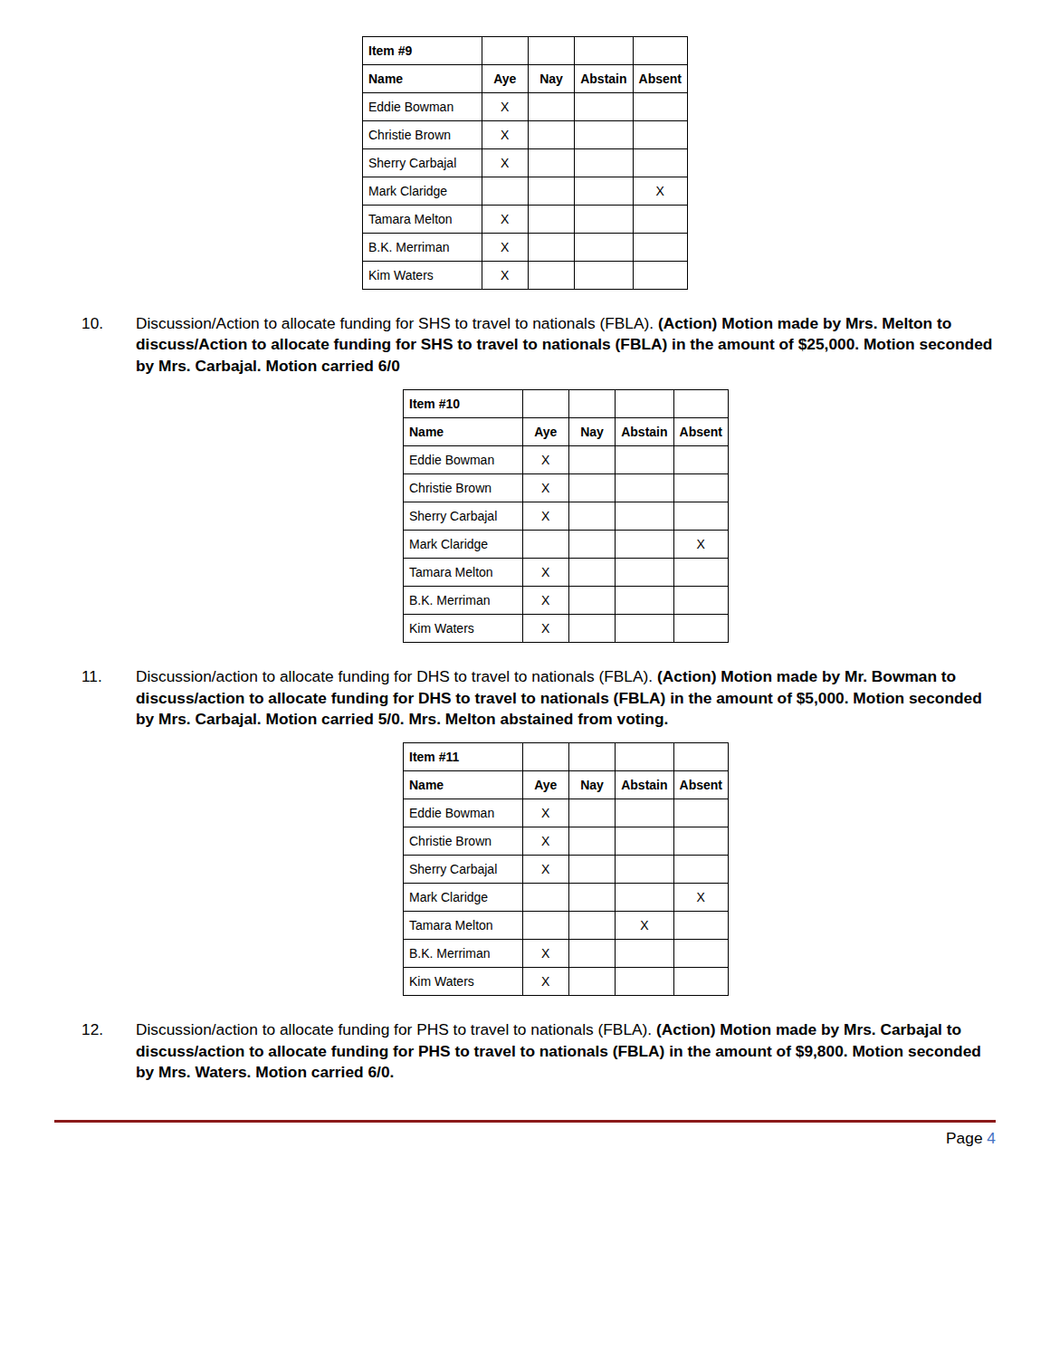| Item #9 | | | | |
| Name | Aye | Nay | Abstain | Absent |
| Eddie Bowman | X | | | |
| Christie Brown | X | | | |
| Sherry Carbajal | X | | | |
| Mark Claridge | | | | X |
| Tamara Melton | X | | | |
| B.K. Merriman | X | | | |
| Kim Waters | X | | | |
10. Discussion/Action to allocate funding for SHS to travel to nationals (FBLA). (Action) Motion made by Mrs. Melton to discuss/Action to allocate funding for SHS to travel to nationals (FBLA) in the amount of $25,000. Motion seconded by Mrs. Carbajal. Motion carried 6/0
| Item #10 | | | | |
| Name | Aye | Nay | Abstain | Absent |
| Eddie Bowman | X | | | |
| Christie Brown | X | | | |
| Sherry Carbajal | X | | | |
| Mark Claridge | | | | X |
| Tamara Melton | X | | | |
| B.K. Merriman | X | | | |
| Kim Waters | X | | | |
11. Discussion/action to allocate funding for DHS to travel to nationals (FBLA). (Action) Motion made by Mr. Bowman to discuss/action to allocate funding for DHS to travel to nationals (FBLA) in the amount of $5,000. Motion seconded by Mrs. Carbajal. Motion carried 5/0. Mrs. Melton abstained from voting.
| Item #11 | | | | |
| Name | Aye | Nay | Abstain | Absent |
| Eddie Bowman | X | | | |
| Christie Brown | X | | | |
| Sherry Carbajal | X | | | |
| Mark Claridge | | | | X |
| Tamara Melton | | | X | |
| B.K. Merriman | X | | | |
| Kim Waters | X | | | |
12. Discussion/action to allocate funding for PHS to travel to nationals (FBLA). (Action) Motion made by Mrs. Carbajal to discuss/action to allocate funding for PHS to travel to nationals (FBLA) in the amount of $9,800. Motion seconded by Mrs. Waters. Motion carried 6/0.
Page 4